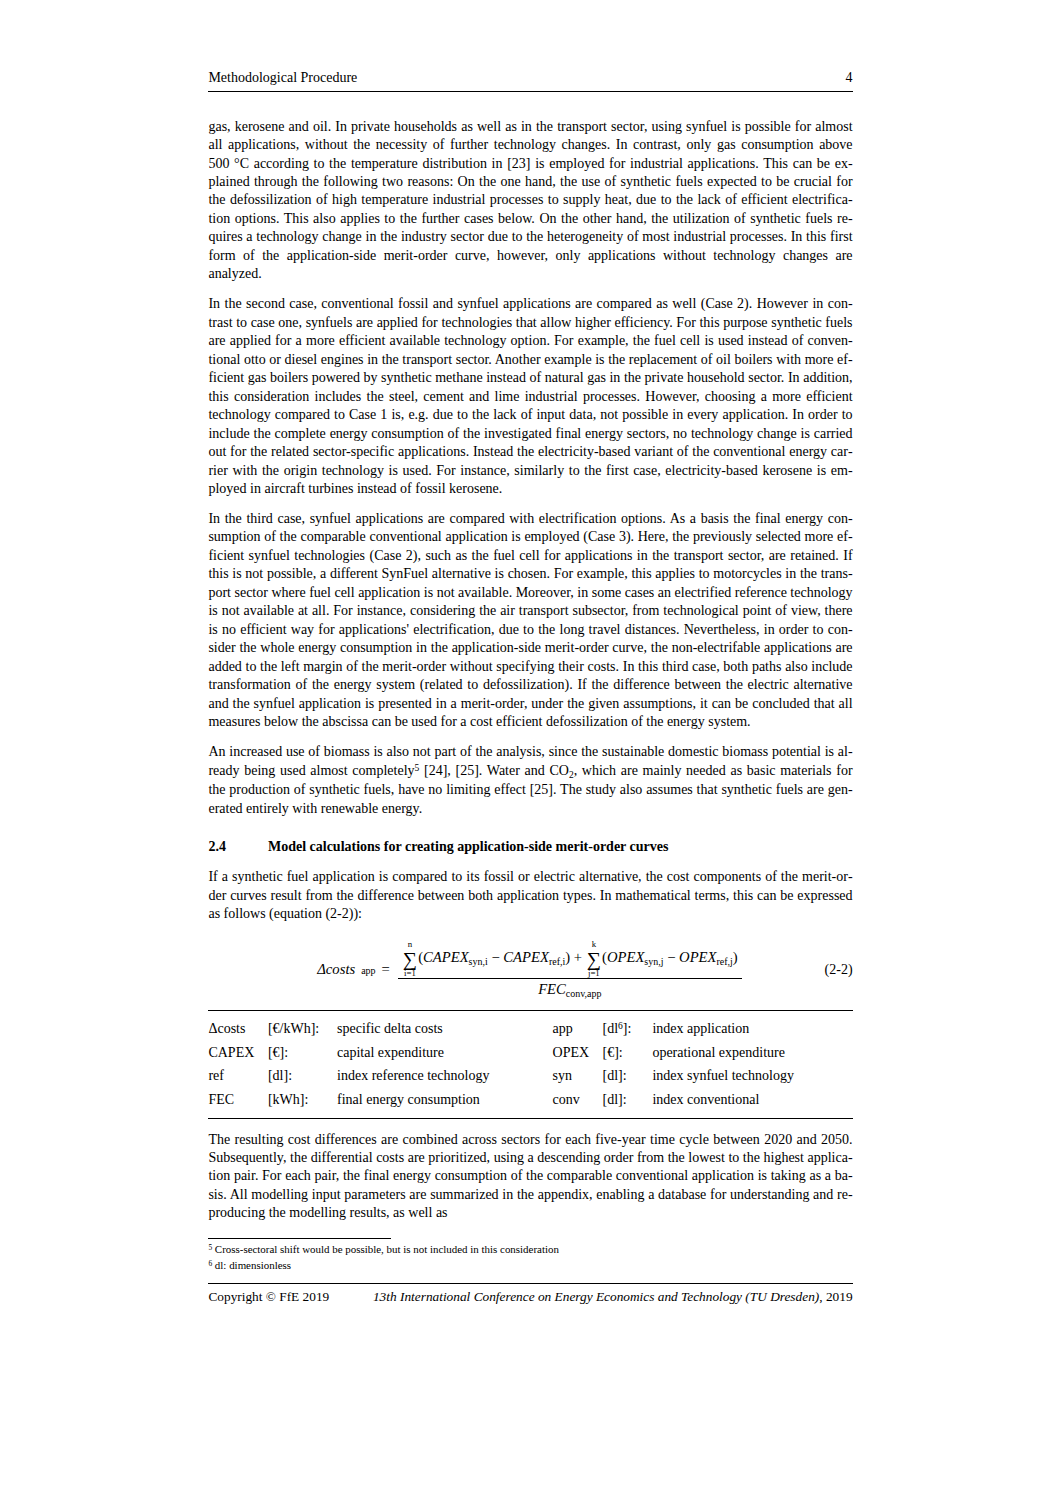Methodological Procedure
4
gas, kerosene and oil. In private households as well as in the transport sector, using synfuel is possible for almost all applications, without the necessity of further technology changes. In contrast, only gas consumption above 500 °C according to the temperature distribution in [23] is employed for industrial applications. This can be explained through the following two reasons: On the one hand, the use of synthetic fuels expected to be crucial for the defossilization of high temperature industrial processes to supply heat, due to the lack of efficient electrification options. This also applies to the further cases below. On the other hand, the utilization of synthetic fuels requires a technology change in the industry sector due to the heterogeneity of most industrial processes. In this first form of the application-side merit-order curve, however, only applications without technology changes are analyzed.
In the second case, conventional fossil and synfuel applications are compared as well (Case 2). However in contrast to case one, synfuels are applied for technologies that allow higher efficiency. For this purpose synthetic fuels are applied for a more efficient available technology option. For example, the fuel cell is used instead of conventional otto or diesel engines in the transport sector. Another example is the replacement of oil boilers with more efficient gas boilers powered by synthetic methane instead of natural gas in the private household sector. In addition, this consideration includes the steel, cement and lime industrial processes. However, choosing a more efficient technology compared to Case 1 is, e.g. due to the lack of input data, not possible in every application. In order to include the complete energy consumption of the investigated final energy sectors, no technology change is carried out for the related sector-specific applications. Instead the electricity-based variant of the conventional energy carrier with the origin technology is used. For instance, similarly to the first case, electricity-based kerosene is employed in aircraft turbines instead of fossil kerosene.
In the third case, synfuel applications are compared with electrification options. As a basis the final energy consumption of the comparable conventional application is employed (Case 3). Here, the previously selected more efficient synfuel technologies (Case 2), such as the fuel cell for applications in the transport sector, are retained. If this is not possible, a different SynFuel alternative is chosen. For example, this applies to motorcycles in the transport sector where fuel cell application is not available. Moreover, in some cases an electrified reference technology is not available at all. For instance, considering the air transport subsector, from technological point of view, there is no efficient way for applications' electrification, due to the long travel distances. Nevertheless, in order to consider the whole energy consumption in the application-side merit-order curve, the non-electrifable applications are added to the left margin of the merit-order without specifying their costs. In this third case, both paths also include transformation of the energy system (related to defossilization). If the difference between the electric alternative and the synfuel application is presented in a merit-order, under the given assumptions, it can be concluded that all measures below the abscissa can be used for a cost efficient defossilization of the energy system.
An increased use of biomass is also not part of the analysis, since the sustainable domestic biomass potential is already being used almost completely5 [24], [25]. Water and CO2, which are mainly needed as basic materials for the production of synthetic fuels, have no limiting effect [25]. The study also assumes that synthetic fuels are generated entirely with renewable energy.
2.4 Model calculations for creating application-side merit-order curves
If a synthetic fuel application is compared to its fossil or electric alternative, the cost components of the merit-order curves result from the difference between both application types. In mathematical terms, this can be expressed as follows (equation (2-2)):
Δcostsapp = n∑i=1(CAPEXsyn,i − CAPEXref,i) + k∑j=1(OPEXsyn,j − OPEXref,j) FECconv,app
(2-2)
| Δcosts | [€/kWh]: | specific delta costs | app | [dl 6 ]: | index application |
| CAPEX | [€]: | capital expenditure | OPEX | [€]: | operational expenditure |
| ref | [dl]: | index reference technology | syn | [dl]: | index synfuel technology |
| FEC | [kWh]: | final energy consumption | conv | [dl]: | index conventional |
The resulting cost differences are combined across sectors for each five-year time cycle between 2020 and 2050. Subsequently, the differential costs are prioritized, using a descending order from the lowest to the highest application pair. For each pair, the final energy consumption of the comparable conventional application is taking as a basis. All modelling input parameters are summarized in the appendix, enabling a database for understanding and reproducing the modelling results, as well as
5 Cross-sectoral shift would be possible, but is not included in this consideration
6 dl: dimensionless
Copyright © FfE 2019
13th International Conference on Energy Economics and Technology (TU Dresden), 2019